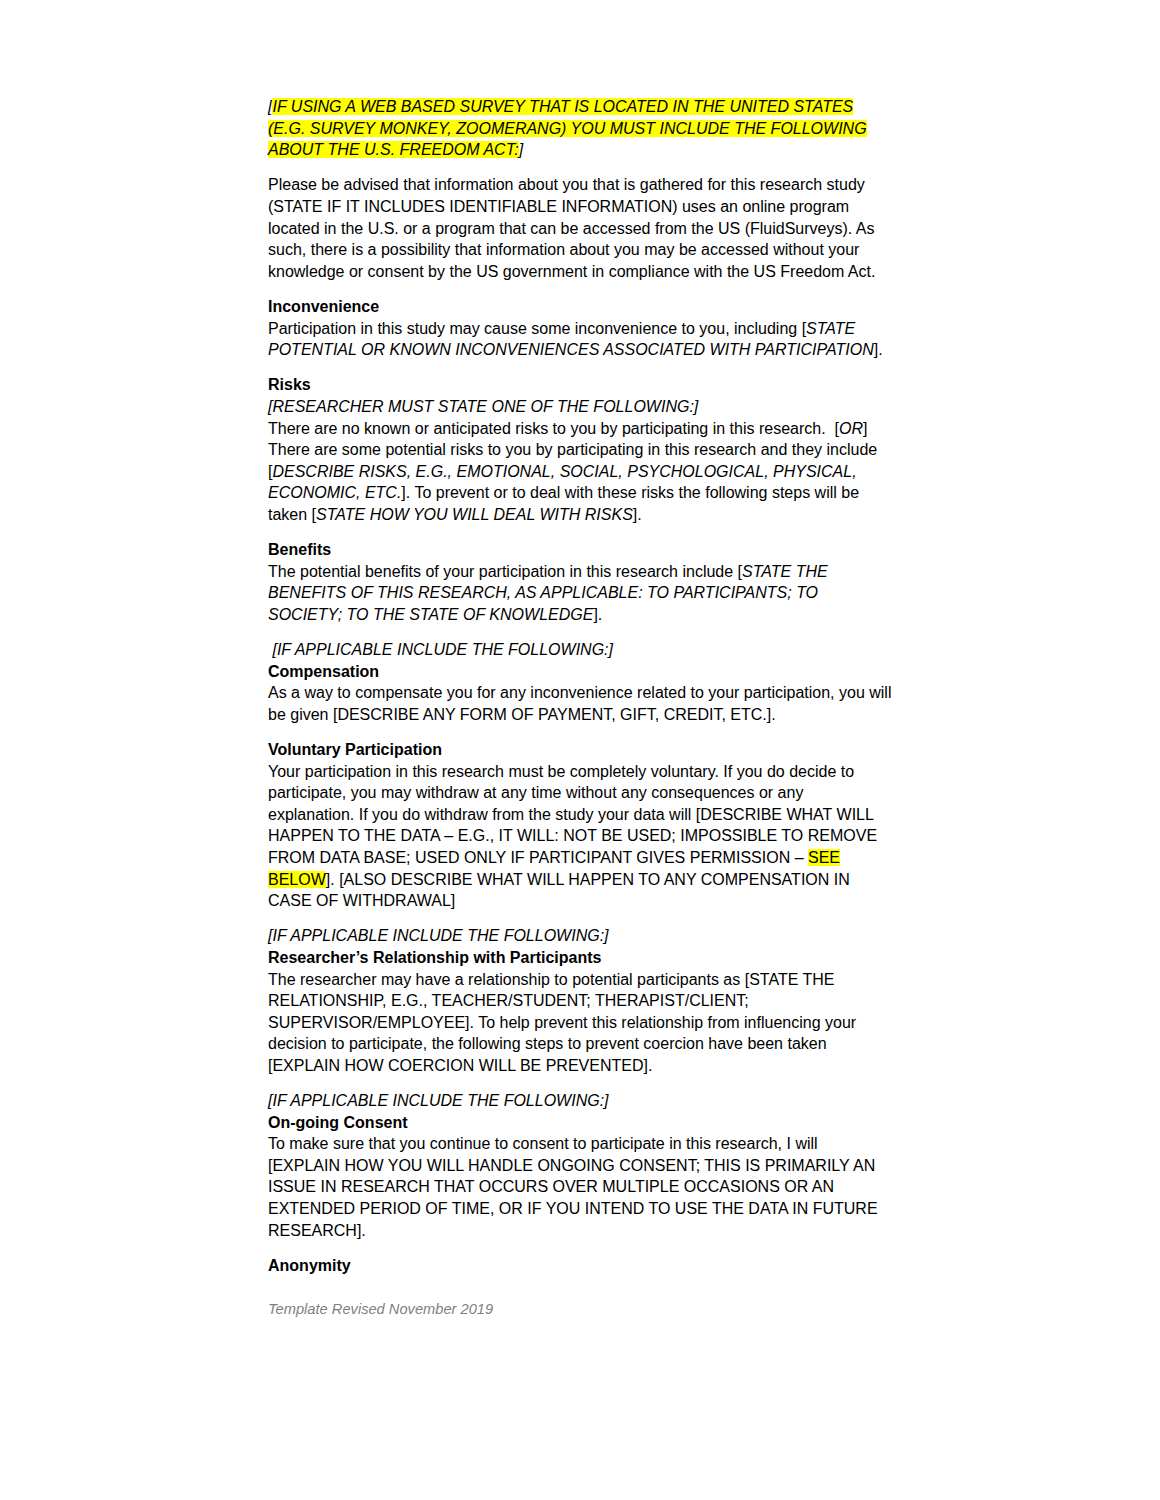[IF USING A WEB BASED SURVEY THAT IS LOCATED IN THE UNITED STATES (E.G. SURVEY MONKEY, ZOOMERANG) YOU MUST INCLUDE THE FOLLOWING ABOUT THE U.S. FREEDOM ACT:]
Please be advised that information about you that is gathered for this research study (STATE IF IT INCLUDES IDENTIFIABLE INFORMATION) uses an online program located in the U.S. or a program that can be accessed from the US (FluidSurveys). As such, there is a possibility that information about you may be accessed without your knowledge or consent by the US government in compliance with the US Freedom Act.
Inconvenience
Participation in this study may cause some inconvenience to you, including [STATE POTENTIAL OR KNOWN INCONVENIENCES ASSOCIATED WITH PARTICIPATION].
Risks
[RESEARCHER MUST STATE ONE OF THE FOLLOWING:]
There are no known or anticipated risks to you by participating in this research. [OR]
There are some potential risks to you by participating in this research and they include [DESCRIBE RISKS, E.G., EMOTIONAL, SOCIAL, PSYCHOLOGICAL, PHYSICAL, ECONOMIC, ETC.]. To prevent or to deal with these risks the following steps will be taken [STATE HOW YOU WILL DEAL WITH RISKS].
Benefits
The potential benefits of your participation in this research include [STATE THE BENEFITS OF THIS RESEARCH, AS APPLICABLE: TO PARTICIPANTS; TO SOCIETY; TO THE STATE OF KNOWLEDGE].
[IF APPLICABLE INCLUDE THE FOLLOWING:]
Compensation
As a way to compensate you for any inconvenience related to your participation, you will be given [DESCRIBE ANY FORM OF PAYMENT, GIFT, CREDIT, ETC.].
Voluntary Participation
Your participation in this research must be completely voluntary. If you do decide to participate, you may withdraw at any time without any consequences or any explanation. If you do withdraw from the study your data will [DESCRIBE WHAT WILL HAPPEN TO THE DATA – E.G., IT WILL: NOT BE USED; IMPOSSIBLE TO REMOVE FROM DATA BASE; USED ONLY IF PARTICIPANT GIVES PERMISSION – SEE BELOW]. [ALSO DESCRIBE WHAT WILL HAPPEN TO ANY COMPENSATION IN CASE OF WITHDRAWAL]
[IF APPLICABLE INCLUDE THE FOLLOWING:]
Researcher’s Relationship with Participants
The researcher may have a relationship to potential participants as [STATE THE RELATIONSHIP, E.G., TEACHER/STUDENT; THERAPIST/CLIENT; SUPERVISOR/EMPLOYEE]. To help prevent this relationship from influencing your decision to participate, the following steps to prevent coercion have been taken [EXPLAIN HOW COERCION WILL BE PREVENTED].
[IF APPLICABLE INCLUDE THE FOLLOWING:]
On-going Consent
To make sure that you continue to consent to participate in this research, I will [EXPLAIN HOW YOU WILL HANDLE ONGOING CONSENT; THIS IS PRIMARILY AN ISSUE IN RESEARCH THAT OCCURS OVER MULTIPLE OCCASIONS OR AN EXTENDED PERIOD OF TIME, OR IF YOU INTEND TO USE THE DATA IN FUTURE RESEARCH].
Anonymity
Template Revised November 2019